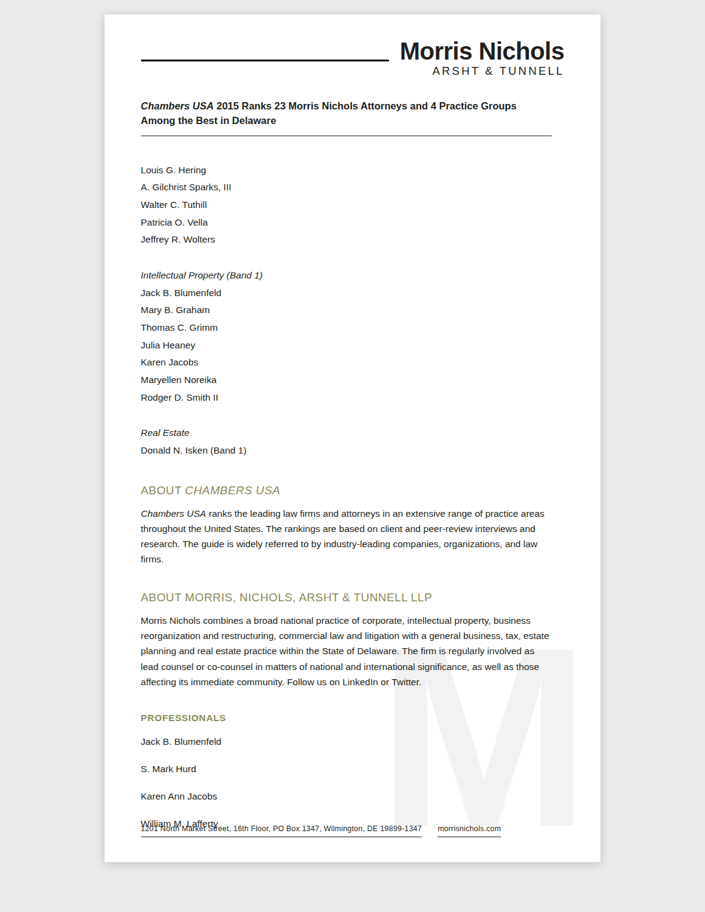M
Morris Nichols
ARSHT & TUNNELL
Chambers USA 2015 Ranks 23 Morris Nichols Attorneys and 4 Practice Groups Among the Best in Delaware
Louis G. Hering
A. Gilchrist Sparks, III
Walter C. Tuthill
Patricia O. Vella
Jeffrey R. Wolters
Intellectual Property (Band 1)
Jack B. Blumenfeld
Mary B. Graham
Thomas C. Grimm
Julia Heaney
Karen Jacobs
Maryellen Noreika
Rodger D. Smith II
Real Estate
Donald N. Isken (Band 1)
About Chambers USA
Chambers USA ranks the leading law firms and attorneys in an extensive range of practice areas throughout the United States. The rankings are based on client and peer-review interviews and research. The guide is widely referred to by industry-leading companies, organizations, and law firms.
About Morris, Nichols, Arsht & Tunnell LLP
Morris Nichols combines a broad national practice of corporate, intellectual property, business reorganization and restructuring, commercial law and litigation with a general business, tax, estate planning and real estate practice within the State of Delaware. The firm is regularly involved as lead counsel or co-counsel in matters of national and international significance, as well as those affecting its immediate community. Follow us on LinkedIn or Twitter.
Professionals
Jack B. Blumenfeld
S. Mark Hurd
Karen Ann Jacobs
William M. Lafferty
1201 North Market Street, 16th Floor, PO Box 1347, Wilmington, DE 19899-1347
morrisnichols.com